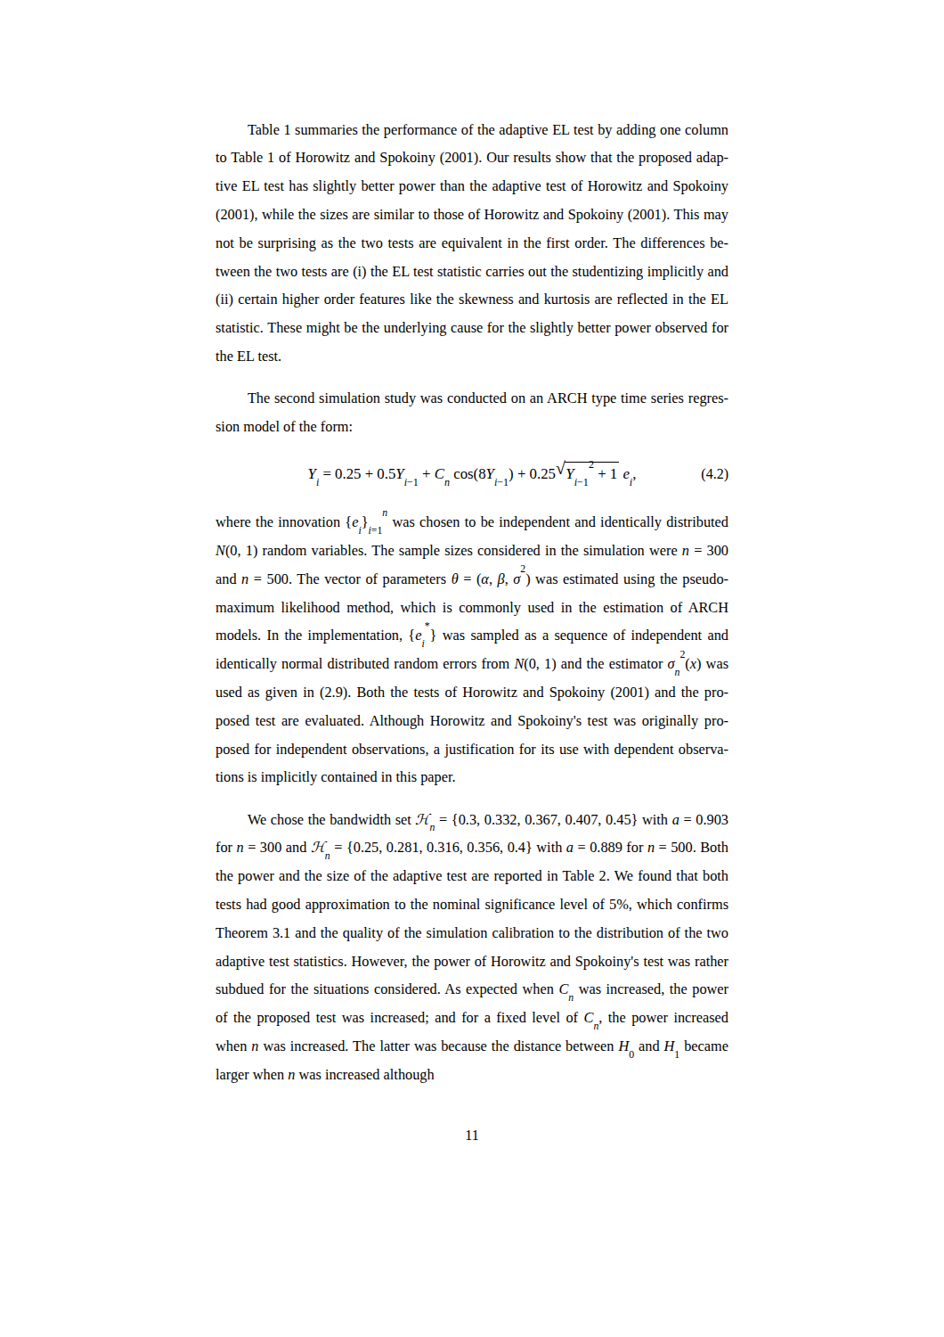Table 1 summaries the performance of the adaptive EL test by adding one column to Table 1 of Horowitz and Spokoiny (2001). Our results show that the proposed adaptive EL test has slightly better power than the adaptive test of Horowitz and Spokoiny (2001), while the sizes are similar to those of Horowitz and Spokoiny (2001). This may not be surprising as the two tests are equivalent in the first order. The differences between the two tests are (i) the EL test statistic carries out the studentizing implicitly and (ii) certain higher order features like the skewness and kurtosis are reflected in the EL statistic. These might be the underlying cause for the slightly better power observed for the EL test.
The second simulation study was conducted on an ARCH type time series regression model of the form:
Yi = 0.25 + 0.5Yi−1 + Cn cos(8Yi−1) + 0.25Yi−12 + 1 ei, (4.2)
where the innovation {ei}i=1n was chosen to be independent and identically distributed N(0, 1) random variables. The sample sizes considered in the simulation were n = 300 and n = 500. The vector of parameters θ = (α, β, σ2) was estimated using the pseudo-maximum likelihood method, which is commonly used in the estimation of ARCH models. In the implementation, {ei*} was sampled as a sequence of independent and identically normal distributed random errors from N(0, 1) and the estimator σn2(x) was used as given in (2.9). Both the tests of Horowitz and Spokoiny (2001) and the proposed test are evaluated. Although Horowitz and Spokoiny's test was originally proposed for independent observations, a justification for its use with dependent observations is implicitly contained in this paper.
We chose the bandwidth set ℋn = {0.3, 0.332, 0.367, 0.407, 0.45} with a = 0.903 for n = 300 and ℋn = {0.25, 0.281, 0.316, 0.356, 0.4} with a = 0.889 for n = 500. Both the power and the size of the adaptive test are reported in Table 2. We found that both tests had good approximation to the nominal significance level of 5%, which confirms Theorem 3.1 and the quality of the simulation calibration to the distribution of the two adaptive test statistics. However, the power of Horowitz and Spokoiny's test was rather subdued for the situations considered. As expected when Cn was increased, the power of the proposed test was increased; and for a fixed level of Cn, the power increased when n was increased. The latter was because the distance between H0 and H1 became larger when n was increased although
11